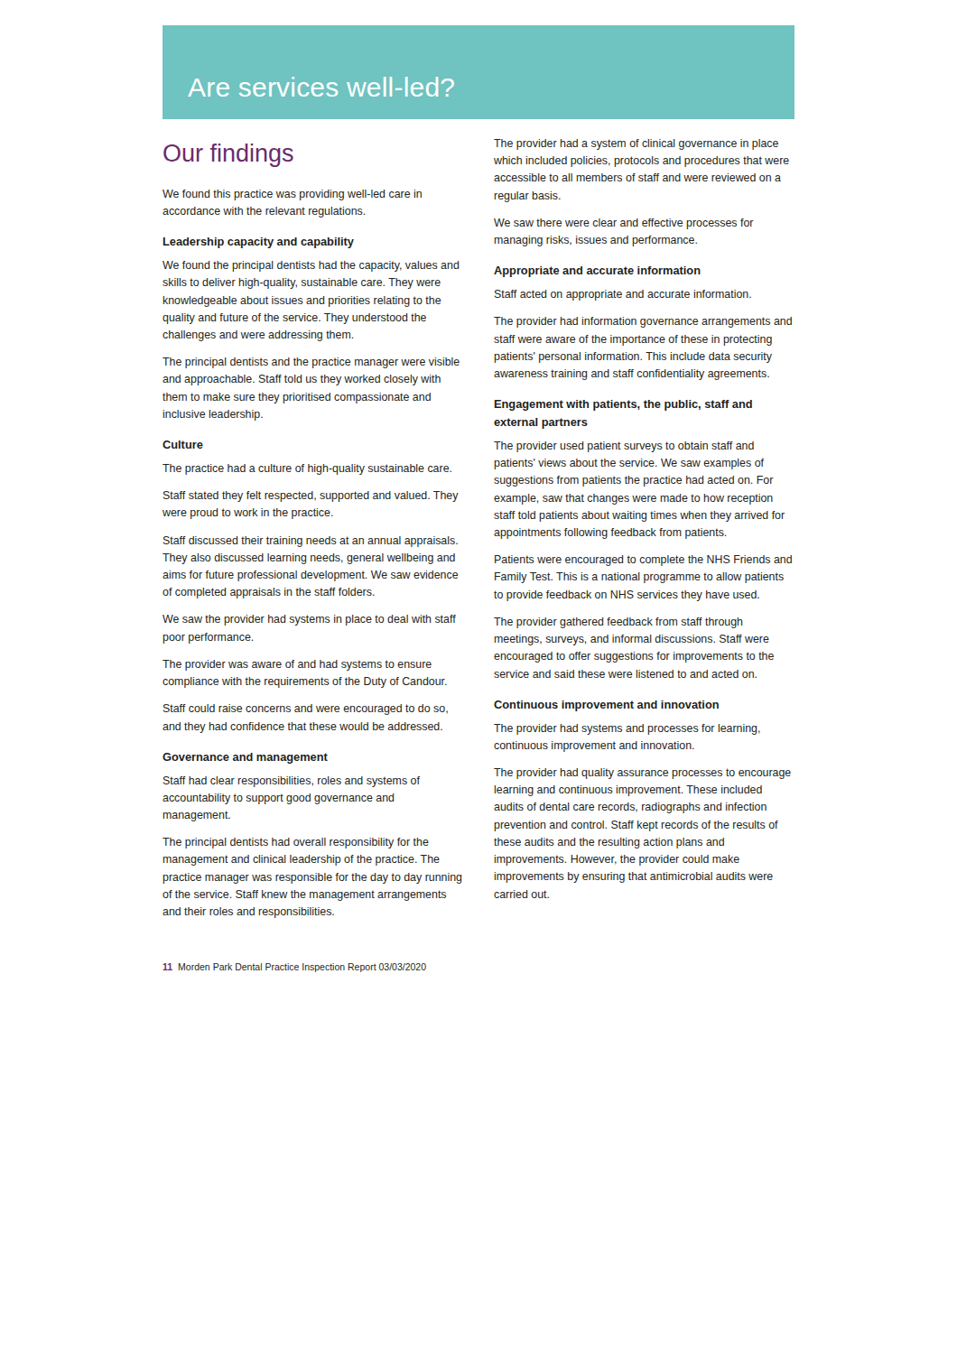Are services well-led?
Our findings
We found this practice was providing well-led care in accordance with the relevant regulations.
Leadership capacity and capability
We found the principal dentists had the capacity, values and skills to deliver high-quality, sustainable care. They were knowledgeable about issues and priorities relating to the quality and future of the service. They understood the challenges and were addressing them.
The principal dentists and the practice manager were visible and approachable. Staff told us they worked closely with them to make sure they prioritised compassionate and inclusive leadership.
Culture
The practice had a culture of high-quality sustainable care.
Staff stated they felt respected, supported and valued. They were proud to work in the practice.
Staff discussed their training needs at an annual appraisals. They also discussed learning needs, general wellbeing and aims for future professional development. We saw evidence of completed appraisals in the staff folders.
We saw the provider had systems in place to deal with staff poor performance.
The provider was aware of and had systems to ensure compliance with the requirements of the Duty of Candour.
Staff could raise concerns and were encouraged to do so, and they had confidence that these would be addressed.
Governance and management
Staff had clear responsibilities, roles and systems of accountability to support good governance and management.
The principal dentists had overall responsibility for the management and clinical leadership of the practice. The practice manager was responsible for the day to day running of the service. Staff knew the management arrangements and their roles and responsibilities.
The provider had a system of clinical governance in place which included policies, protocols and procedures that were accessible to all members of staff and were reviewed on a regular basis.
We saw there were clear and effective processes for managing risks, issues and performance.
Appropriate and accurate information
Staff acted on appropriate and accurate information.
The provider had information governance arrangements and staff were aware of the importance of these in protecting patients' personal information. This include data security awareness training and staff confidentiality agreements.
Engagement with patients, the public, staff and external partners
The provider used patient surveys to obtain staff and patients' views about the service. We saw examples of suggestions from patients the practice had acted on. For example, saw that changes were made to how reception staff told patients about waiting times when they arrived for appointments following feedback from patients.
Patients were encouraged to complete the NHS Friends and Family Test. This is a national programme to allow patients to provide feedback on NHS services they have used.
The provider gathered feedback from staff through meetings, surveys, and informal discussions. Staff were encouraged to offer suggestions for improvements to the service and said these were listened to and acted on.
Continuous improvement and innovation
The provider had systems and processes for learning, continuous improvement and innovation.
The provider had quality assurance processes to encourage learning and continuous improvement. These included audits of dental care records, radiographs and infection prevention and control. Staff kept records of the results of these audits and the resulting action plans and improvements. However, the provider could make improvements by ensuring that antimicrobial audits were carried out.
11 Morden Park Dental Practice Inspection Report 03/03/2020